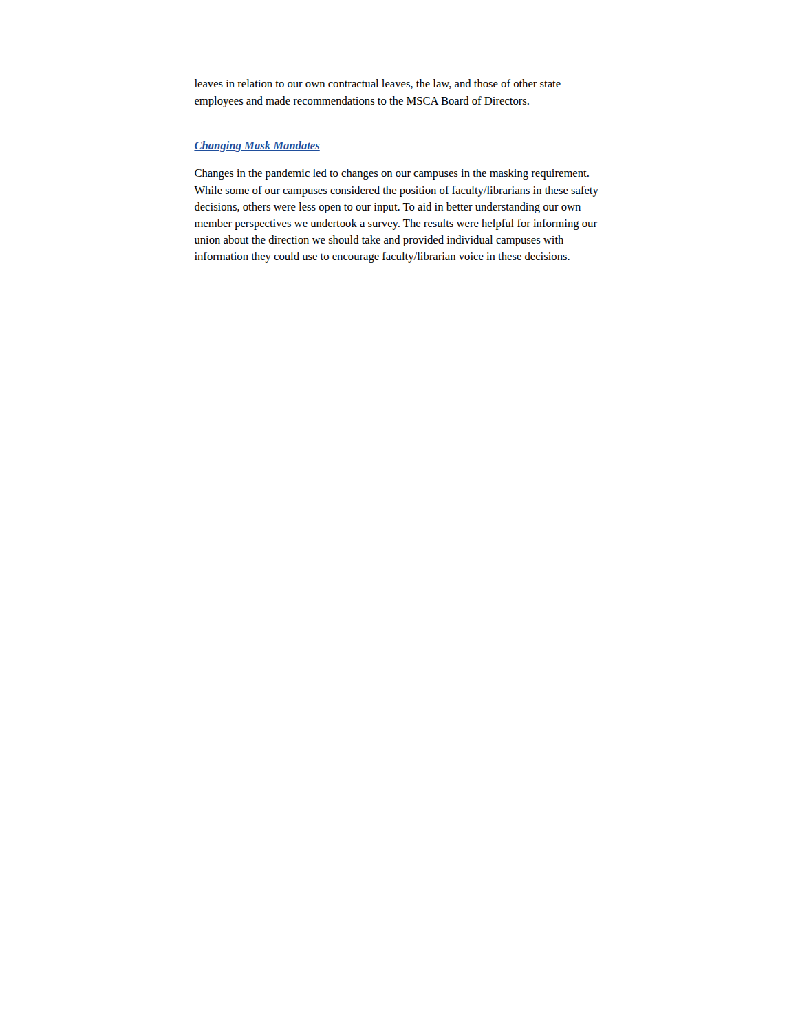leaves in relation to our own contractual leaves, the law, and those of other state employees and made recommendations to the MSCA Board of Directors.
Changing Mask Mandates
Changes in the pandemic led to changes on our campuses in the masking requirement. While some of our campuses considered the position of faculty/librarians in these safety decisions, others were less open to our input. To aid in better understanding our own member perspectives we undertook a survey. The results were helpful for informing our union about the direction we should take and provided individual campuses with information they could use to encourage faculty/librarian voice in these decisions.